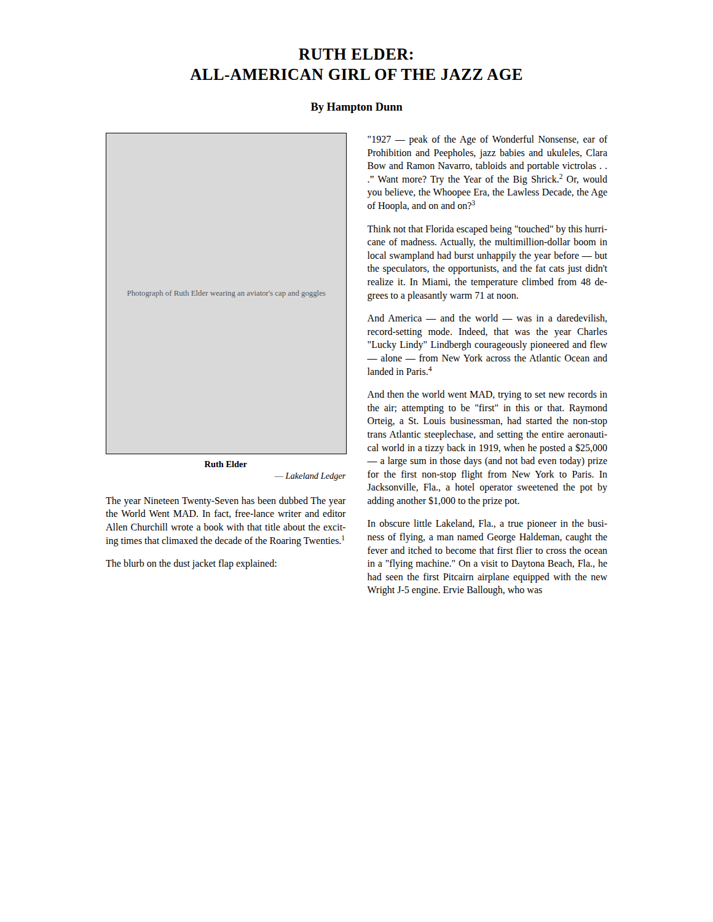RUTH ELDER:
ALL-AMERICAN GIRL OF THE JAZZ AGE
By Hampton Dunn
Photograph of Ruth Elder wearing an aviator's cap and goggles
Ruth Elder — Lakeland Ledger
The year Nineteen Twenty-Seven has been dubbed The year the World Went MAD. In fact, free-lance writer and editor Allen Churchill wrote a book with that title about the exciting times that climaxed the decade of the Roaring Twenties.1
The blurb on the dust jacket flap explained:
"1927 — peak of the Age of Wonderful Nonsense, ear of Prohibition and Peepholes, jazz babies and ukuleles, Clara Bow and Ramon Navarro, tabloids and portable victrolas . . .” Want more? Try the Year of the Big Shrick.2 Or, would you believe, the Whoopee Era, the Lawless Decade, the Age of Hoopla, and on and on?3
Think not that Florida escaped being "touched" by this hurricane of madness. Actually, the multimillion-dollar boom in local swampland had burst unhappily the year before — but the speculators, the opportunists, and the fat cats just didn't realize it. In Miami, the temperature climbed from 48 degrees to a pleasantly warm 71 at noon.
And America — and the world — was in a daredevilish, record-setting mode. Indeed, that was the year Charles "Lucky Lindy" Lindbergh courageously pioneered and flew — alone — from New York across the Atlantic Ocean and landed in Paris.4
And then the world went MAD, trying to set new records in the air; attempting to be "first" in this or that. Raymond Orteig, a St. Louis businessman, had started the non-stop trans Atlantic steeplechase, and setting the entire aeronautical world in a tizzy back in 1919, when he posted a $25,000 — a large sum in those days (and not bad even today) prize for the first non-stop flight from New York to Paris. In Jacksonville, Fla., a hotel operator sweetened the pot by adding another $1,000 to the prize pot.
In obscure little Lakeland, Fla., a true pioneer in the business of flying, a man named George Haldeman, caught the fever and itched to become that first flier to cross the ocean in a "flying machine." On a visit to Daytona Beach, Fla., he had seen the first Pitcairn airplane equipped with the new Wright J-5 engine. Ervie Ballough, who was